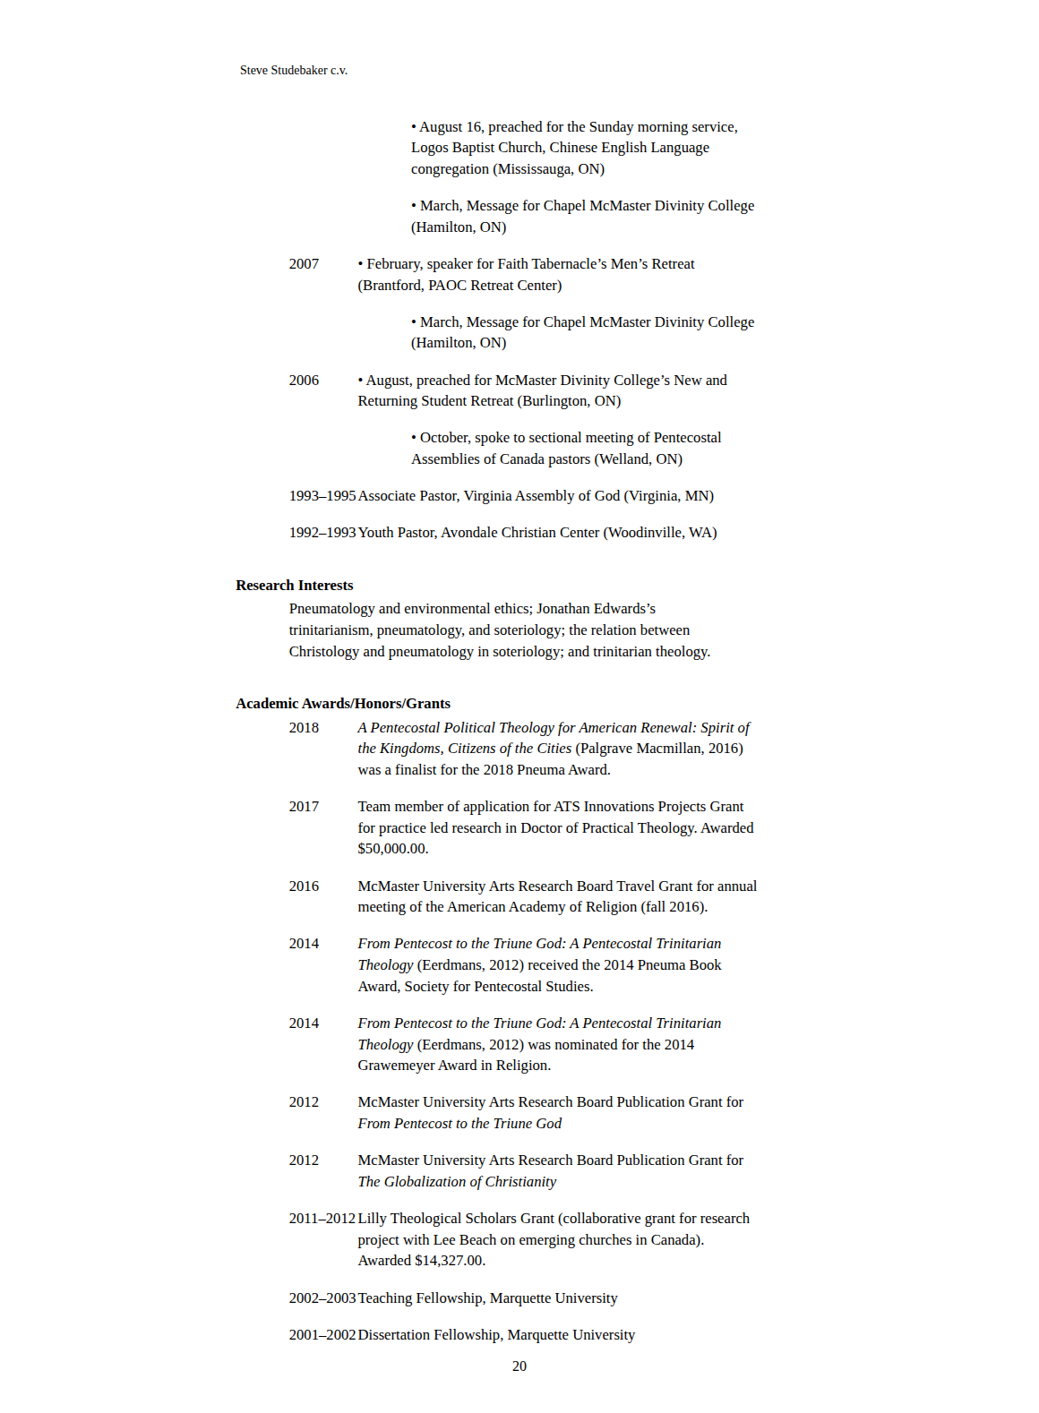Steve Studebaker c.v.
• August 16, preached for the Sunday morning service, Logos Baptist Church, Chinese English Language congregation (Mississauga, ON)
• March, Message for Chapel McMaster Divinity College (Hamilton, ON)
2007
• February, speaker for Faith Tabernacle’s Men’s Retreat (Brantford, PAOC Retreat Center)
• March, Message for Chapel McMaster Divinity College (Hamilton, ON)
2006
• August, preached for McMaster Divinity College’s New and Returning Student Retreat (Burlington, ON)
• October, spoke to sectional meeting of Pentecostal Assemblies of Canada pastors (Welland, ON)
1993–1995
Associate Pastor, Virginia Assembly of God (Virginia, MN)
1992–1993
Youth Pastor, Avondale Christian Center (Woodinville, WA)
Research Interests
Pneumatology and environmental ethics; Jonathan Edwards’s trinitarianism, pneumatology, and soteriology; the relation between Christology and pneumatology in soteriology; and trinitarian theology.
Academic Awards/Honors/Grants
2018
A Pentecostal Political Theology for American Renewal: Spirit of the Kingdoms, Citizens of the Cities (Palgrave Macmillan, 2016) was a finalist for the 2018 Pneuma Award.
2017
Team member of application for ATS Innovations Projects Grant for practice led research in Doctor of Practical Theology. Awarded $50,000.00.
2016
McMaster University Arts Research Board Travel Grant for annual meeting of the American Academy of Religion (fall 2016).
2014
From Pentecost to the Triune God: A Pentecostal Trinitarian Theology (Eerdmans, 2012) received the 2014 Pneuma Book Award, Society for Pentecostal Studies.
2014
From Pentecost to the Triune God: A Pentecostal Trinitarian Theology (Eerdmans, 2012) was nominated for the 2014 Grawemeyer Award in Religion.
2012
McMaster University Arts Research Board Publication Grant for From Pentecost to the Triune God
2012
McMaster University Arts Research Board Publication Grant for The Globalization of Christianity
2011–2012
Lilly Theological Scholars Grant (collaborative grant for research project with Lee Beach on emerging churches in Canada). Awarded $14,327.00.
2002–2003
Teaching Fellowship, Marquette University
2001–2002
Dissertation Fellowship, Marquette University
20